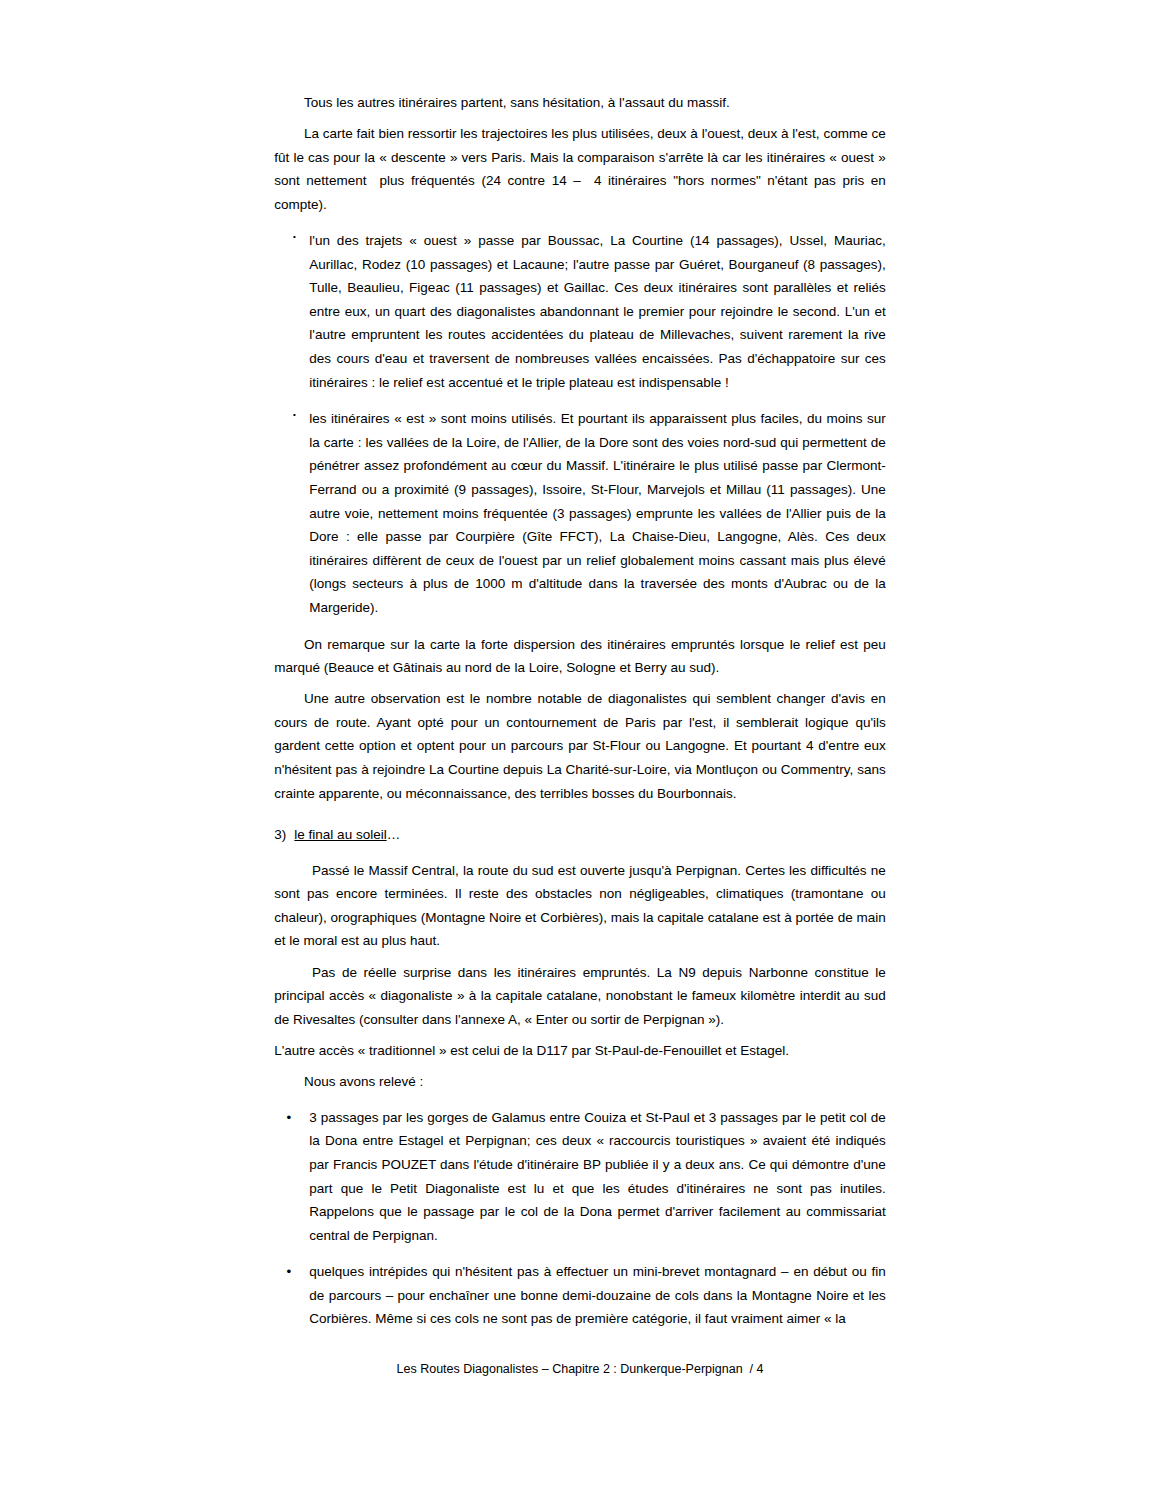Tous les autres itinéraires partent, sans hésitation, à l'assaut du massif.
La carte fait bien ressortir les trajectoires les plus utilisées, deux à l'ouest, deux à l'est, comme ce fût le cas pour la « descente » vers Paris. Mais la comparaison s'arrête là car les itinéraires « ouest » sont nettement plus fréquentés (24 contre 14 – 4 itinéraires "hors normes" n'étant pas pris en compte).
l'un des trajets « ouest » passe par Boussac, La Courtine (14 passages), Ussel, Mauriac, Aurillac, Rodez (10 passages) et Lacaune; l'autre passe par Guéret, Bourganeuf (8 passages), Tulle, Beaulieu, Figeac (11 passages) et Gaillac. Ces deux itinéraires sont parallèles et reliés entre eux, un quart des diagonalistes abandonnant le premier pour rejoindre le second. L'un et l'autre empruntent les routes accidentées du plateau de Millevaches, suivent rarement la rive des cours d'eau et traversent de nombreuses vallées encaissées. Pas d'échappatoire sur ces itinéraires : le relief est accentué et le triple plateau est indispensable !
les itinéraires « est » sont moins utilisés. Et pourtant ils apparaissent plus faciles, du moins sur la carte : les vallées de la Loire, de l'Allier, de la Dore sont des voies nord-sud qui permettent de pénétrer assez profondément au cœur du Massif. L'itinéraire le plus utilisé passe par Clermont-Ferrand ou a proximité (9 passages), Issoire, St-Flour, Marvejols et Millau (11 passages). Une autre voie, nettement moins fréquentée (3 passages) emprunte les vallées de l'Allier puis de la Dore : elle passe par Courpière (Gîte FFCT), La Chaise-Dieu, Langogne, Alès. Ces deux itinéraires diffèrent de ceux de l'ouest par un relief globalement moins cassant mais plus élevé (longs secteurs à plus de 1000 m d'altitude dans la traversée des monts d'Aubrac ou de la Margeride).
On remarque sur la carte la forte dispersion des itinéraires empruntés lorsque le relief est peu marqué (Beauce et Gâtinais au nord de la Loire, Sologne et Berry au sud).
Une autre observation est le nombre notable de diagonalistes qui semblent changer d'avis en cours de route. Ayant opté pour un contournement de Paris par l'est, il semblerait logique qu'ils gardent cette option et optent pour un parcours par St-Flour ou Langogne. Et pourtant 4 d'entre eux n'hésitent pas à rejoindre La Courtine depuis La Charité-sur-Loire, via Montluçon ou Commentry, sans crainte apparente, ou méconnaissance, des terribles bosses du Bourbonnais.
3) le final au soleil…
Passé le Massif Central, la route du sud est ouverte jusqu'à Perpignan. Certes les difficultés ne sont pas encore terminées. Il reste des obstacles non négligeables, climatiques (tramontane ou chaleur), orographiques (Montagne Noire et Corbières), mais la capitale catalane est à portée de main et le moral est au plus haut.
Pas de réelle surprise dans les itinéraires empruntés. La N9 depuis Narbonne constitue le principal accès « diagonaliste » à la capitale catalane, nonobstant le fameux kilomètre interdit au sud de Rivesaltes (consulter dans l'annexe A, « Enter ou sortir de Perpignan »).
L'autre accès « traditionnel » est celui de la D117 par St-Paul-de-Fenouillet et Estagel.
Nous avons relevé :
3 passages par les gorges de Galamus entre Couiza et St-Paul et 3 passages par le petit col de la Dona entre Estagel et Perpignan; ces deux « raccourcis touristiques » avaient été indiqués par Francis POUZET dans l'étude d'itinéraire BP publiée il y a deux ans. Ce qui démontre d'une part que le Petit Diagonaliste est lu et que les études d'itinéraires ne sont pas inutiles. Rappelons que le passage par le col de la Dona permet d'arriver facilement au commissariat central de Perpignan.
quelques intrépides qui n'hésitent pas à effectuer un mini-brevet montagnard – en début ou fin de parcours – pour enchaîner une bonne demi-douzaine de cols dans la Montagne Noire et les Corbières. Même si ces cols ne sont pas de première catégorie, il faut vraiment aimer « la
Les Routes Diagonalistes – Chapitre 2 : Dunkerque-Perpignan / 4